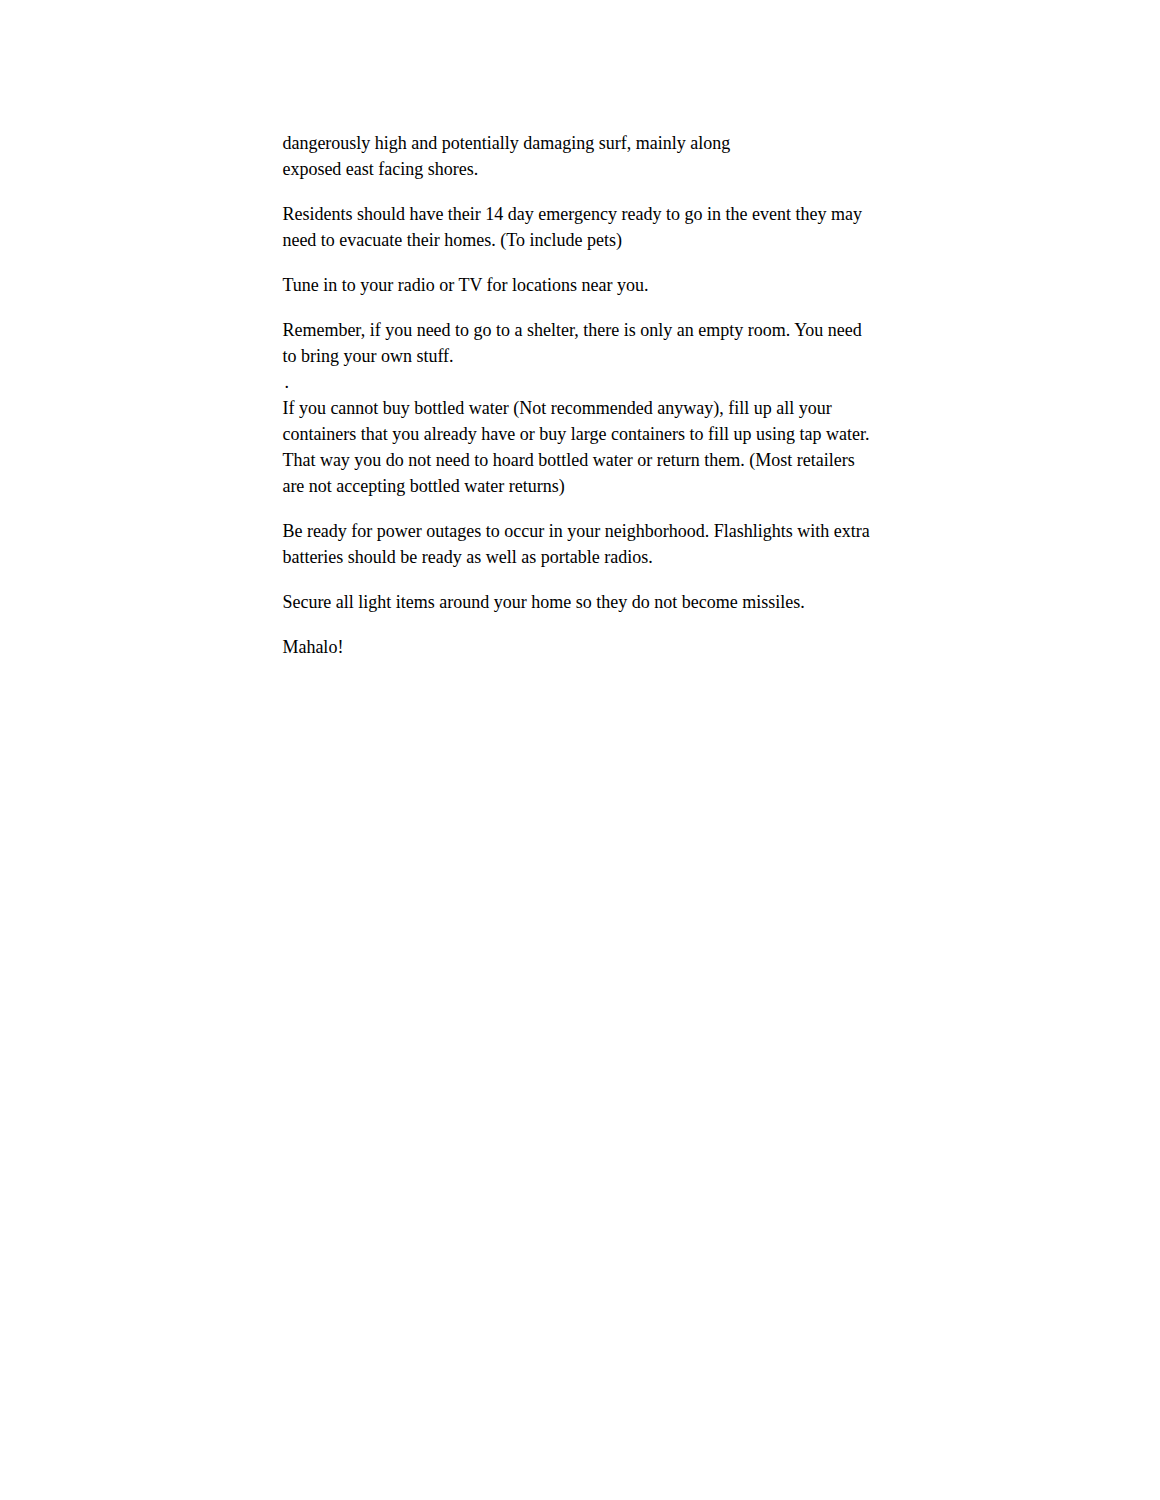dangerously high and potentially damaging surf, mainly along
exposed east facing shores.
Residents should have their 14 day emergency ready to go in the event they may need to evacuate their homes. (To include pets)
Tune in to your radio or TV for locations near you.
Remember, if you need to go to a shelter, there is only an empty room. You need to bring your own stuff.
.
If you cannot buy bottled water (Not recommended anyway), fill up all your containers that you already have or buy large containers to fill up using tap water. That way you do not need to hoard bottled water or return them. (Most retailers are not accepting bottled water returns)
Be ready for power outages to occur in your neighborhood. Flashlights with extra batteries should be ready as well as portable radios.
Secure all light items around your home so they do not become missiles.
Mahalo!